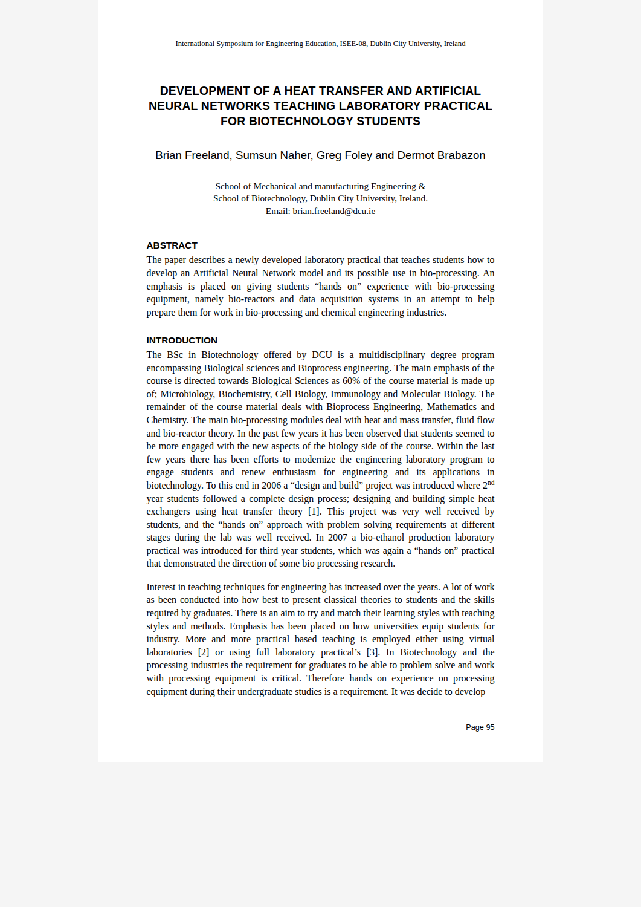International Symposium for Engineering Education, ISEE-08, Dublin City University, Ireland
Development of a Heat Transfer and Artificial
Neural Networks Teaching Laboratory Practical
for Biotechnology Students
Brian Freeland, Sumsun Naher, Greg Foley and Dermot Brabazon
School of Mechanical and manufacturing Engineering &
School of Biotechnology, Dublin City University, Ireland.
Email: brian.freeland@dcu.ie
Abstract
The paper describes a newly developed laboratory practical that teaches students how to develop an Artificial Neural Network model and its possible use in bio-processing. An emphasis is placed on giving students “hands on” experience with bio-processing equipment, namely bio-reactors and data acquisition systems in an attempt to help prepare them for work in bio-processing and chemical engineering industries.
Introduction
The BSc in Biotechnology offered by DCU is a multidisciplinary degree program encompassing Biological sciences and Bioprocess engineering. The main emphasis of the course is directed towards Biological Sciences as 60% of the course material is made up of; Microbiology, Biochemistry, Cell Biology, Immunology and Molecular Biology. The remainder of the course material deals with Bioprocess Engineering, Mathematics and Chemistry. The main bio-processing modules deal with heat and mass transfer, fluid flow and bio-reactor theory. In the past few years it has been observed that students seemed to be more engaged with the new aspects of the biology side of the course. Within the last few years there has been efforts to modernize the engineering laboratory program to engage students and renew enthusiasm for engineering and its applications in biotechnology. To this end in 2006 a “design and build” project was introduced where 2nd year students followed a complete design process; designing and building simple heat exchangers using heat transfer theory [1]. This project was very well received by students, and the “hands on” approach with problem solving requirements at different stages during the lab was well received. In 2007 a bio-ethanol production laboratory practical was introduced for third year students, which was again a “hands on” practical that demonstrated the direction of some bio processing research.
Interest in teaching techniques for engineering has increased over the years. A lot of work as been conducted into how best to present classical theories to students and the skills required by graduates. There is an aim to try and match their learning styles with teaching styles and methods. Emphasis has been placed on how universities equip students for industry. More and more practical based teaching is employed either using virtual laboratories [2] or using full laboratory practical’s [3]. In Biotechnology and the processing industries the requirement for graduates to be able to problem solve and work with processing equipment is critical. Therefore hands on experience on processing equipment during their undergraduate studies is a requirement. It was decide to develop
Page 95